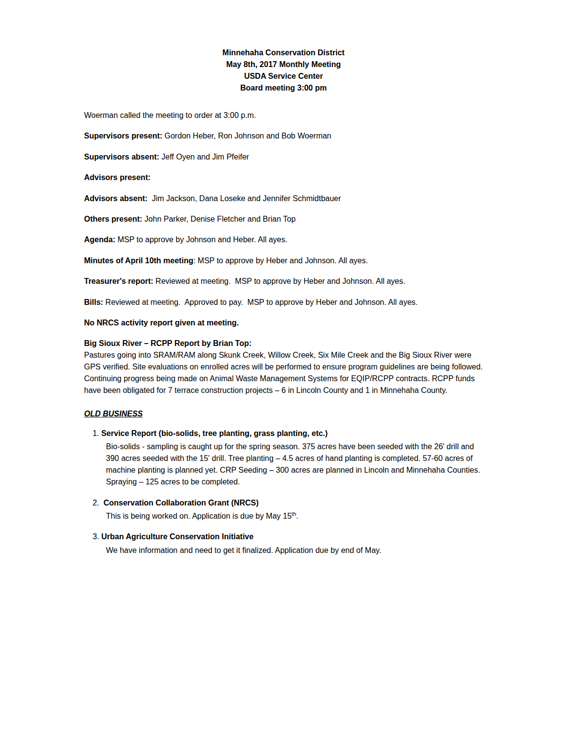Minnehaha Conservation District
May 8th, 2017 Monthly Meeting
USDA Service Center
Board meeting 3:00 pm
Woerman called the meeting to order at 3:00 p.m.
Supervisors present: Gordon Heber, Ron Johnson and Bob Woerman
Supervisors absent: Jeff Oyen and Jim Pfeifer
Advisors present:
Advisors absent: Jim Jackson, Dana Loseke and Jennifer Schmidtbauer
Others present: John Parker, Denise Fletcher and Brian Top
Agenda: MSP to approve by Johnson and Heber. All ayes.
Minutes of April 10th meeting: MSP to approve by Heber and Johnson. All ayes.
Treasurer's report: Reviewed at meeting. MSP to approve by Heber and Johnson. All ayes.
Bills: Reviewed at meeting. Approved to pay. MSP to approve by Heber and Johnson. All ayes.
No NRCS activity report given at meeting.
Big Sioux River – RCPP Report by Brian Top:
Pastures going into SRAM/RAM along Skunk Creek, Willow Creek, Six Mile Creek and the Big Sioux River were GPS verified. Site evaluations on enrolled acres will be performed to ensure program guidelines are being followed. Continuing progress being made on Animal Waste Management Systems for EQIP/RCPP contracts. RCPP funds have been obligated for 7 terrace construction projects – 6 in Lincoln County and 1 in Minnehaha County.
OLD BUSINESS
Service Report (bio-solids, tree planting, grass planting, etc.)
Bio-solids - sampling is caught up for the spring season. 375 acres have been seeded with the 26' drill and 390 acres seeded with the 15' drill. Tree planting – 4.5 acres of hand planting is completed. 57-60 acres of machine planting is planned yet. CRP Seeding – 300 acres are planned in Lincoln and Minnehaha Counties. Spraying – 125 acres to be completed.
Conservation Collaboration Grant (NRCS)
This is being worked on. Application is due by May 15th.
Urban Agriculture Conservation Initiative
We have information and need to get it finalized. Application due by end of May.